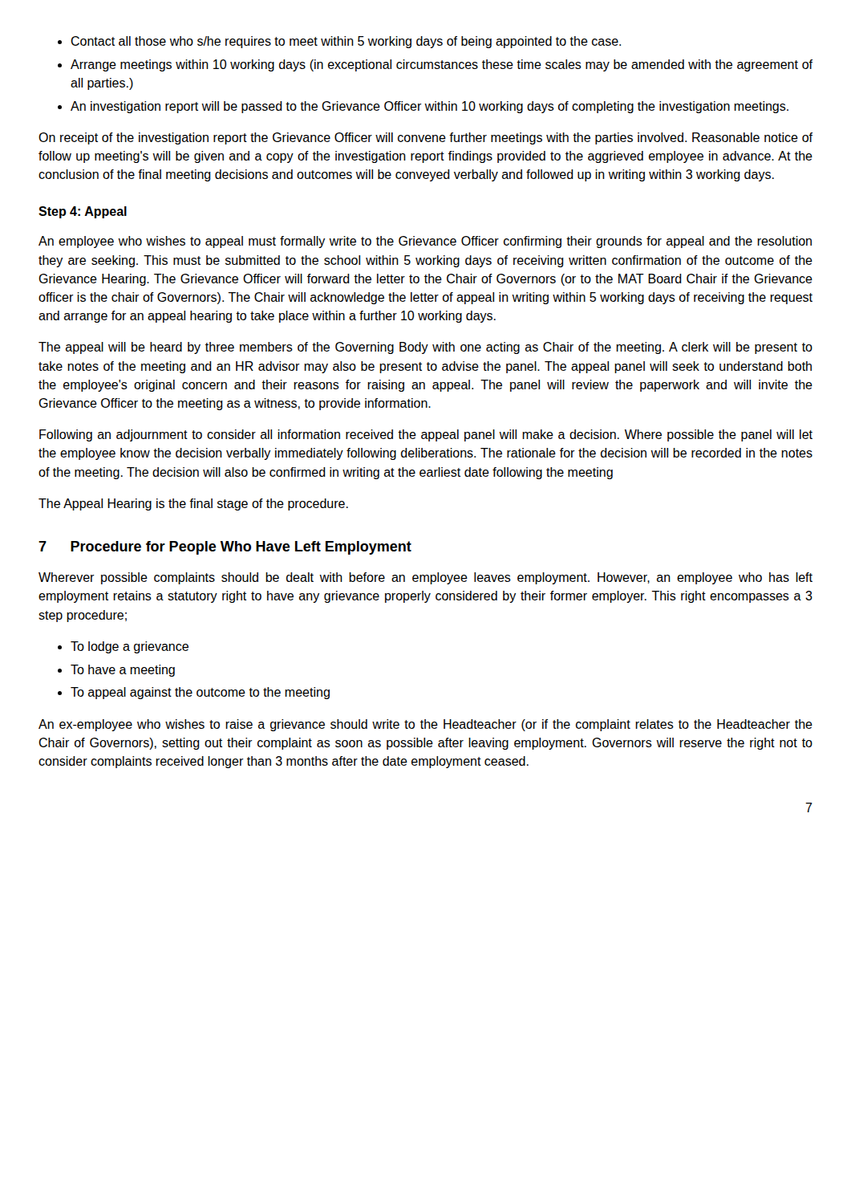Contact all those who s/he requires to meet within 5 working days of being appointed to the case.
Arrange meetings within 10 working days (in exceptional circumstances these time scales may be amended with the agreement of all parties.)
An investigation report will be passed to the Grievance Officer within 10 working days of completing the investigation meetings.
On receipt of the investigation report the Grievance Officer will convene further meetings with the parties involved. Reasonable notice of follow up meeting's will be given and a copy of the investigation report findings provided to the aggrieved employee in advance. At the conclusion of the final meeting decisions and outcomes will be conveyed verbally and followed up in writing within 3 working days.
Step 4: Appeal
An employee who wishes to appeal must formally write to the Grievance Officer confirming their grounds for appeal and the resolution they are seeking. This must be submitted to the school within 5 working days of receiving written confirmation of the outcome of the Grievance Hearing. The Grievance Officer will forward the letter to the Chair of Governors (or to the MAT Board Chair if the Grievance officer is the chair of Governors). The Chair will acknowledge the letter of appeal in writing within 5 working days of receiving the request and arrange for an appeal hearing to take place within a further 10 working days.
The appeal will be heard by three members of the Governing Body with one acting as Chair of the meeting. A clerk will be present to take notes of the meeting and an HR advisor may also be present to advise the panel. The appeal panel will seek to understand both the employee's original concern and their reasons for raising an appeal. The panel will review the paperwork and will invite the Grievance Officer to the meeting as a witness, to provide information.
Following an adjournment to consider all information received the appeal panel will make a decision. Where possible the panel will let the employee know the decision verbally immediately following deliberations. The rationale for the decision will be recorded in the notes of the meeting. The decision will also be confirmed in writing at the earliest date following the meeting
The Appeal Hearing is the final stage of the procedure.
7 Procedure for People Who Have Left Employment
Wherever possible complaints should be dealt with before an employee leaves employment. However, an employee who has left employment retains a statutory right to have any grievance properly considered by their former employer. This right encompasses a 3 step procedure;
To lodge a grievance
To have a meeting
To appeal against the outcome to the meeting
An ex-employee who wishes to raise a grievance should write to the Headteacher (or if the complaint relates to the Headteacher the Chair of Governors), setting out their complaint as soon as possible after leaving employment. Governors will reserve the right not to consider complaints received longer than 3 months after the date employment ceased.
7